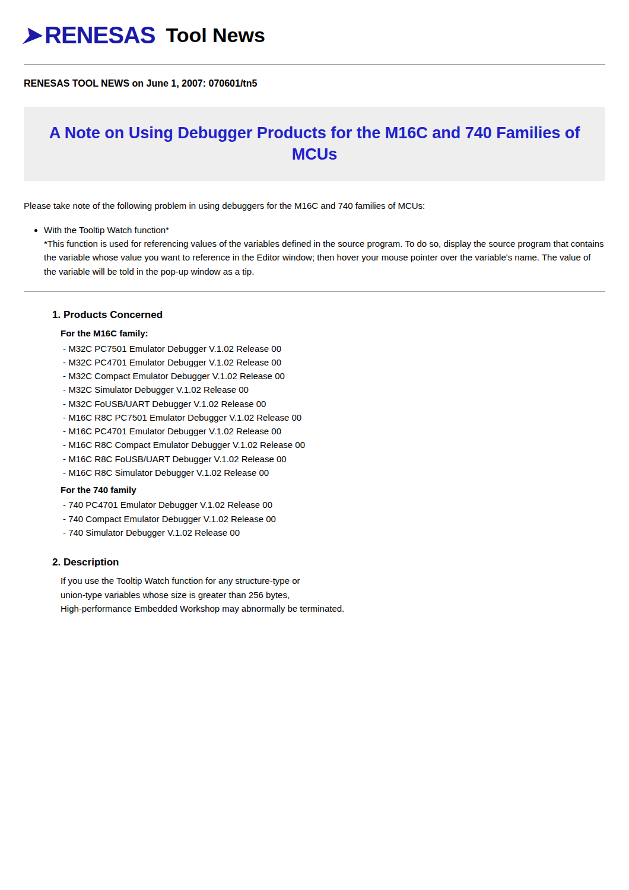➤RENESAS
Tool News
RENESAS TOOL NEWS on June 1, 2007: 070601/tn5
A Note on Using Debugger Products for the M16C and 740 Families of MCUs
Please take note of the following problem in using debuggers for the M16C and 740 families of MCUs:
With the Tooltip Watch function*
*This function is used for referencing values of the variables defined in the source program. To do so, display the source program that contains the variable whose value you want to reference in the Editor window; then hover your mouse pointer over the variable's name. The value of the variable will be told in the pop-up window as a tip.
1. Products Concerned
For the M16C family:
- M32C PC7501 Emulator Debugger V.1.02 Release 00
- M32C PC4701 Emulator Debugger V.1.02 Release 00
- M32C Compact Emulator Debugger V.1.02 Release 00
- M32C Simulator Debugger V.1.02 Release 00
- M32C FoUSB/UART Debugger V.1.02 Release 00
- M16C R8C PC7501 Emulator Debugger V.1.02 Release 00
- M16C PC4701 Emulator Debugger V.1.02 Release 00
- M16C R8C Compact Emulator Debugger V.1.02 Release 00
- M16C R8C FoUSB/UART Debugger V.1.02 Release 00
- M16C R8C Simulator Debugger V.1.02 Release 00
For the 740 family
- 740 PC4701 Emulator Debugger V.1.02 Release 00
- 740 Compact Emulator Debugger V.1.02 Release 00
- 740 Simulator Debugger V.1.02 Release 00
2. Description
If you use the Tooltip Watch function for any structure-type or
union-type variables whose size is greater than 256 bytes,
High-performance Embedded Workshop may abnormally be terminated.